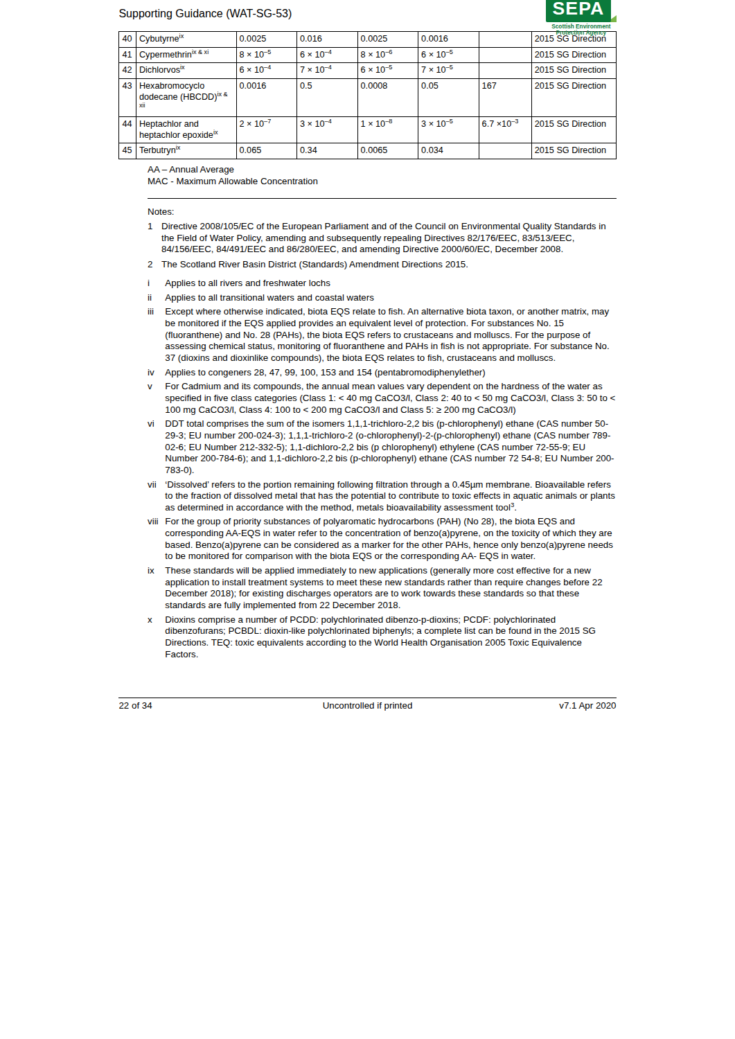SEPA
Scottish Environment
Protection Agency
Supporting Guidance (WAT-SG-53)
| 40 | Cybutyrne ix | 0.0025 | 0.016 | 0.0025 | 0.0016 | | 2015 SG Direction |
| 41 | Cypermethrin ix & xi | 8 × 10 –5 | 6 × 10 –4 | 8 × 10 –6 | 6 × 10 –5 | | 2015 SG Direction |
| 42 | Dichlorvos ix | 6 × 10 –4 | 7 × 10 –4 | 6 × 10 –5 | 7 × 10 –5 | | 2015 SG Direction |
| 43 | Hexabromocyclo dodecane (HBCDD) ix & xii | 0.0016 | 0.5 | 0.0008 | 0.05 | 167 | 2015 SG Direction |
| 44 | Heptachlor and heptachlor epoxide ix | 2 × 10 –7 | 3 × 10 –4 | 1 × 10 –8 | 3 × 10 –5 | 6.7 ×10 –3 | 2015 SG Direction |
| 45 | Terbutryn ix | 0.065 | 0.34 | 0.0065 | 0.034 | | 2015 SG Direction |
AA – Annual Average
MAC - Maximum Allowable Concentration
Notes:
1 Directive 2008/105/EC of the European Parliament and of the Council on Environmental Quality Standards in the Field of Water Policy, amending and subsequently repealing Directives 82/176/EEC, 83/513/EEC, 84/156/EEC, 84/491/EEC and 86/280/EEC, and amending Directive 2000/60/EC, December 2008.
2 The Scotland River Basin District (Standards) Amendment Directions 2015.
i Applies to all rivers and freshwater lochs
ii Applies to all transitional waters and coastal waters
iii Except where otherwise indicated, biota EQS relate to fish. An alternative biota taxon, or another matrix, may be monitored if the EQS applied provides an equivalent level of protection. For substances No. 15 (fluoranthene) and No. 28 (PAHs), the biota EQS refers to crustaceans and molluscs. For the purpose of assessing chemical status, monitoring of fluoranthene and PAHs in fish is not appropriate. For substance No. 37 (dioxins and dioxinlike compounds), the biota EQS relates to fish, crustaceans and molluscs.
iv Applies to congeners 28, 47, 99, 100, 153 and 154 (pentabromodiphenylether)
v For Cadmium and its compounds, the annual mean values vary dependent on the hardness of the water as specified in five class categories (Class 1: < 40 mg CaCO3/l, Class 2: 40 to < 50 mg CaCO3/l, Class 3: 50 to < 100 mg CaCO3/l, Class 4: 100 to < 200 mg CaCO3/l and Class 5: ≥ 200 mg CaCO3/l)
vi DDT total comprises the sum of the isomers 1,1,1-trichloro-2,2 bis (p-chlorophenyl) ethane (CAS number 50-29-3; EU number 200-024-3); 1,1,1-trichloro-2 (o-chlorophenyl)-2-(p-chlorophenyl) ethane (CAS number 789-02-6; EU Number 212-332-5); 1,1-dichloro-2,2 bis (p chlorophenyl) ethylene (CAS number 72-55-9; EU Number 200-784-6); and 1,1-dichloro-2,2 bis (p-chlorophenyl) ethane (CAS number 72 54-8; EU Number 200-783-0).
vii‘Dissolved’ refers to the portion remaining following filtration through a 0.45µm membrane. Bioavailable refers to the fraction of dissolved metal that has the potential to contribute to toxic effects in aquatic animals or plants as determined in accordance with the method, metals bioavailability assessment tool3.
viii For the group of priority substances of polyaromatic hydrocarbons (PAH) (No 28), the biota EQS and corresponding AA-EQS in water refer to the concentration of benzo(a)pyrene, on the toxicity of which they are based. Benzo(a)pyrene can be considered as a marker for the other PAHs, hence only benzo(a)pyrene needs to be monitored for comparison with the biota EQS or the corresponding AA- EQS in water.
ix These standards will be applied immediately to new applications (generally more cost effective for a new application to install treatment systems to meet these new standards rather than require changes before 22 December 2018); for existing discharges operators are to work towards these standards so that these standards are fully implemented from 22 December 2018.
x Dioxins comprise a number of PCDD: polychlorinated dibenzo-p-dioxins; PCDF: polychlorinated dibenzofurans; PCBDL: dioxin-like polychlorinated biphenyls; a complete list can be found in the 2015 SG Directions. TEQ: toxic equivalents according to the World Health Organisation 2005 Toxic Equivalence Factors.
22 of 34
Uncontrolled if printed
v7.1 Apr 2020